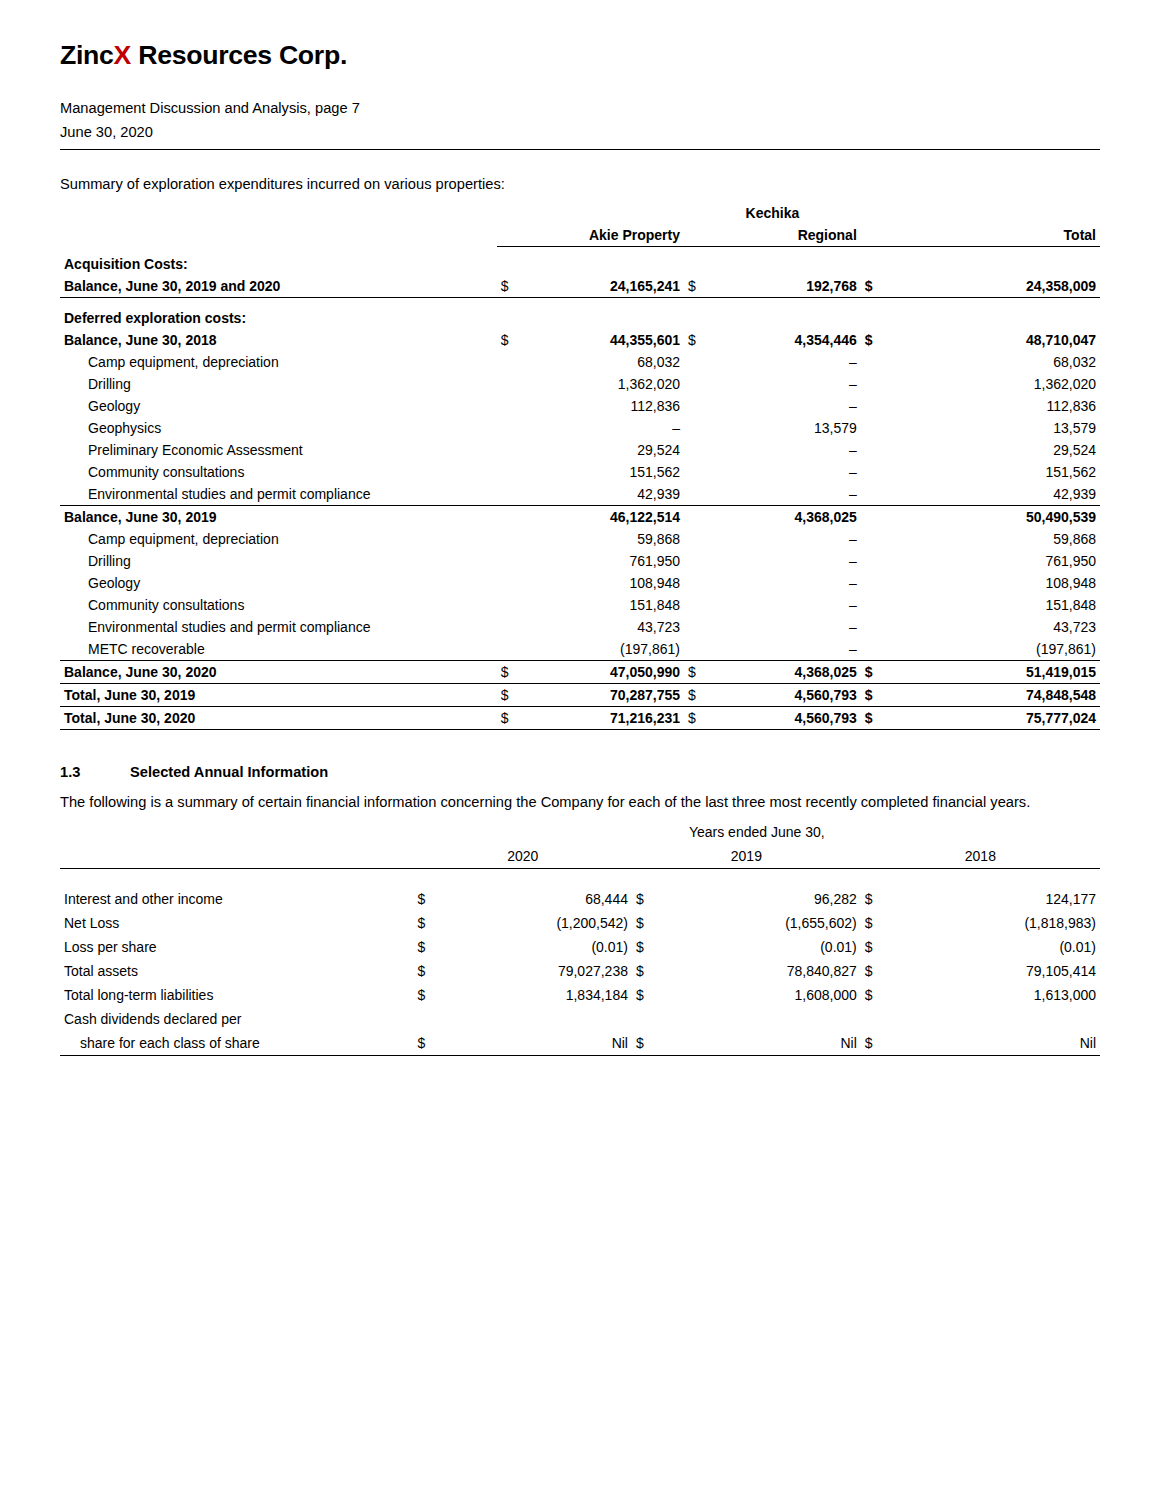ZincX Resources Corp.
Management Discussion and Analysis, page 7
June 30, 2020
Summary of exploration expenditures incurred on various properties:
| | | Kechika | |
| | Akie Property | Regional | Total |
| Acquisition Costs: | |
| Balance, June 30, 2019 and 2020 | $ | 24,165,241 | $ | 192,768 | $ | 24,358,009 |
| Deferred exploration costs: | |
| Balance, June 30, 2018 | $ | 44,355,601 | $ | 4,354,446 | $ | 48,710,047 |
| Camp equipment, depreciation | | 68,032 | | – | | 68,032 |
| Drilling | | 1,362,020 | | – | | 1,362,020 |
| Geology | | 112,836 | | – | | 112,836 |
| Geophysics | | – | | 13,579 | | 13,579 |
| Preliminary Economic Assessment | | 29,524 | | – | | 29,524 |
| Community consultations | | 151,562 | | – | | 151,562 |
| Environmental studies and permit compliance | | 42,939 | | – | | 42,939 |
| Balance, June 30, 2019 | | 46,122,514 | | 4,368,025 | | 50,490,539 |
| Camp equipment, depreciation | | 59,868 | | – | | 59,868 |
| Drilling | | 761,950 | | – | | 761,950 |
| Geology | | 108,948 | | – | | 108,948 |
| Community consultations | | 151,848 | | – | | 151,848 |
| Environmental studies and permit compliance | | 43,723 | | – | | 43,723 |
| METC recoverable | | (197,861) | | – | | (197,861) |
| Balance, June 30, 2020 | $ | 47,050,990 | $ | 4,368,025 | $ | 51,419,015 |
| Total, June 30, 2019 | $ | 70,287,755 | $ | 4,560,793 | $ | 74,848,548 |
| Total, June 30, 2020 | $ | 71,216,231 | $ | 4,560,793 | $ | 75,777,024 |
1.3 Selected Annual Information
The following is a summary of certain financial information concerning the Company for each of the last three most recently completed financial years.
| | Years ended June 30, |
| | 2020 | 2019 | 2018 |
| Interest and other income | $ | 68,444 | $ | 96,282 | $ | 124,177 |
| Net Loss | $ | (1,200,542) | $ | (1,655,602) | $ | (1,818,983) |
| Loss per share | $ | (0.01) | $ | (0.01) | $ | (0.01) |
| Total assets | $ | 79,027,238 | $ | 78,840,827 | $ | 79,105,414 |
| Total long-term liabilities | $ | 1,834,184 | $ | 1,608,000 | $ | 1,613,000 |
| Cash dividends declared per | |
| share for each class of share | $ | Nil | $ | Nil | $ | Nil |